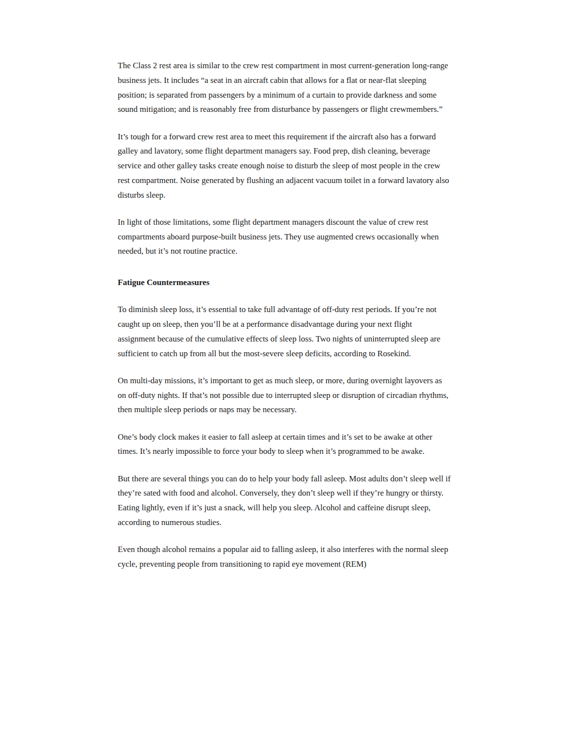The Class 2 rest area is similar to the crew rest compartment in most current-generation long-range business jets. It includes “a seat in an aircraft cabin that allows for a flat or near-flat sleeping position; is separated from passengers by a minimum of a curtain to provide darkness and some sound mitigation; and is reasonably free from disturbance by passengers or flight crewmembers.”
It’s tough for a forward crew rest area to meet this requirement if the aircraft also has a forward galley and lavatory, some flight department managers say. Food prep, dish cleaning, beverage service and other galley tasks create enough noise to disturb the sleep of most people in the crew rest compartment. Noise generated by flushing an adjacent vacuum toilet in a forward lavatory also disturbs sleep.
In light of those limitations, some flight department managers discount the value of crew rest compartments aboard purpose-built business jets. They use augmented crews occasionally when needed, but it’s not routine practice.
Fatigue Countermeasures
To diminish sleep loss, it’s essential to take full advantage of off-duty rest periods. If you’re not caught up on sleep, then you’ll be at a performance disadvantage during your next flight assignment because of the cumulative effects of sleep loss. Two nights of uninterrupted sleep are sufficient to catch up from all but the most-severe sleep deficits, according to Rosekind.
On multi-day missions, it’s important to get as much sleep, or more, during overnight layovers as on off-duty nights. If that’s not possible due to interrupted sleep or disruption of circadian rhythms, then multiple sleep periods or naps may be necessary.
One’s body clock makes it easier to fall asleep at certain times and it’s set to be awake at other times. It’s nearly impossible to force your body to sleep when it’s programmed to be awake.
But there are several things you can do to help your body fall asleep. Most adults don’t sleep well if they’re sated with food and alcohol. Conversely, they don’t sleep well if they’re hungry or thirsty. Eating lightly, even if it’s just a snack, will help you sleep. Alcohol and caffeine disrupt sleep, according to numerous studies.
Even though alcohol remains a popular aid to falling asleep, it also interferes with the normal sleep cycle, preventing people from transitioning to rapid eye movement (REM)